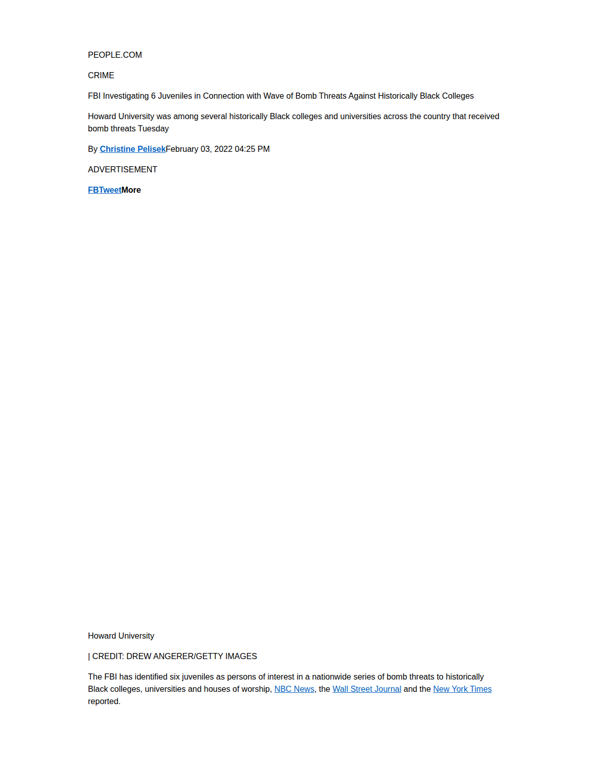PEOPLE.COM
CRIME
FBI Investigating 6 Juveniles in Connection with Wave of Bomb Threats Against Historically Black Colleges
Howard University was among several historically Black colleges and universities across the country that received bomb threats Tuesday
By Christine Pelisek February 03, 2022 04:25 PM
ADVERTISEMENT
FB Tweet More
Howard University
| Credit: Drew Angerer/Getty Images
The FBI has identified six juveniles as persons of interest in a nationwide series of bomb threats to historically Black colleges, universities and houses of worship, NBC News, the Wall Street Journal and the New York Times reported.